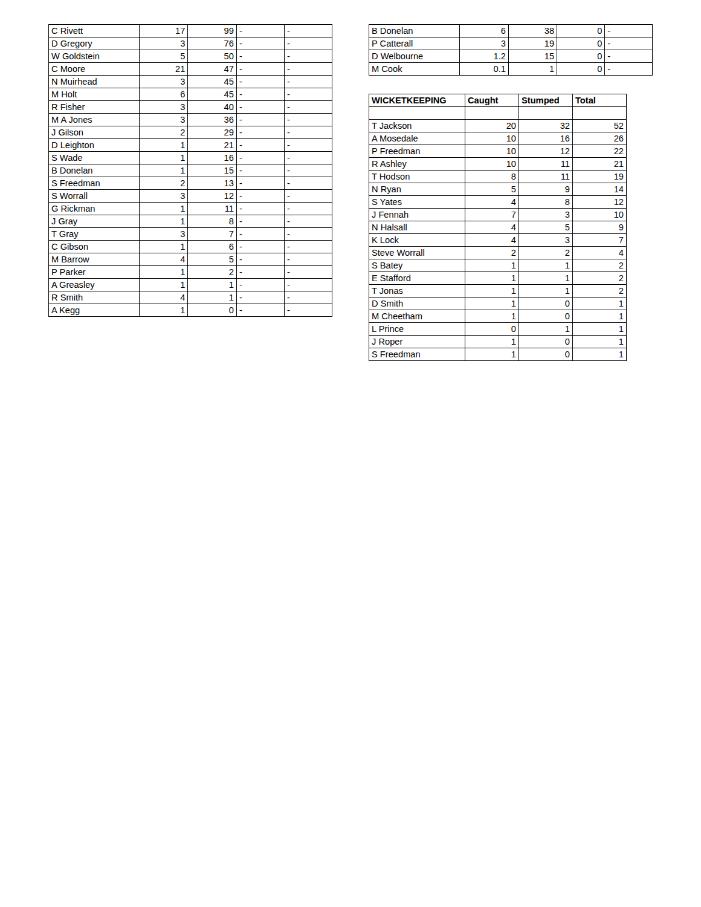| C Rivett | 17 | 99 | - | - |
| D Gregory | 3 | 76 | - | - |
| W Goldstein | 5 | 50 | - | - |
| C Moore | 21 | 47 | - | - |
| N Muirhead | 3 | 45 | - | - |
| M Holt | 6 | 45 | - | - |
| R Fisher | 3 | 40 | - | - |
| M A Jones | 3 | 36 | - | - |
| J Gilson | 2 | 29 | - | - |
| D Leighton | 1 | 21 | - | - |
| S Wade | 1 | 16 | - | - |
| B Donelan | 1 | 15 | - | - |
| S Freedman | 2 | 13 | - | - |
| S Worrall | 3 | 12 | - | - |
| G Rickman | 1 | 11 | - | - |
| J Gray | 1 | 8 | - | - |
| T Gray | 3 | 7 | - | - |
| C Gibson | 1 | 6 | - | - |
| M Barrow | 4 | 5 | - | - |
| P Parker | 1 | 2 | - | - |
| A Greasley | 1 | 1 | - | - |
| R Smith | 4 | 1 | - | - |
| A Kegg | 1 | 0 | - | - |
| B Donelan | 6 | 38 | 0 | - |
| P Catterall | 3 | 19 | 0 | - |
| D Welbourne | 1.2 | 15 | 0 | - |
| M Cook | 0.1 | 1 | 0 | - |
| WICKETKEEPING | Caught | Stumped | Total |
| T Jackson | 20 | 32 | 52 |
| A Mosedale | 10 | 16 | 26 |
| P Freedman | 10 | 12 | 22 |
| R Ashley | 10 | 11 | 21 |
| T Hodson | 8 | 11 | 19 |
| N Ryan | 5 | 9 | 14 |
| S Yates | 4 | 8 | 12 |
| J Fennah | 7 | 3 | 10 |
| N Halsall | 4 | 5 | 9 |
| K Lock | 4 | 3 | 7 |
| Steve Worrall | 2 | 2 | 4 |
| S Batey | 1 | 1 | 2 |
| E Stafford | 1 | 1 | 2 |
| T Jonas | 1 | 1 | 2 |
| D Smith | 1 | 0 | 1 |
| M Cheetham | 1 | 0 | 1 |
| L Prince | 0 | 1 | 1 |
| J Roper | 1 | 0 | 1 |
| S Freedman | 1 | 0 | 1 |